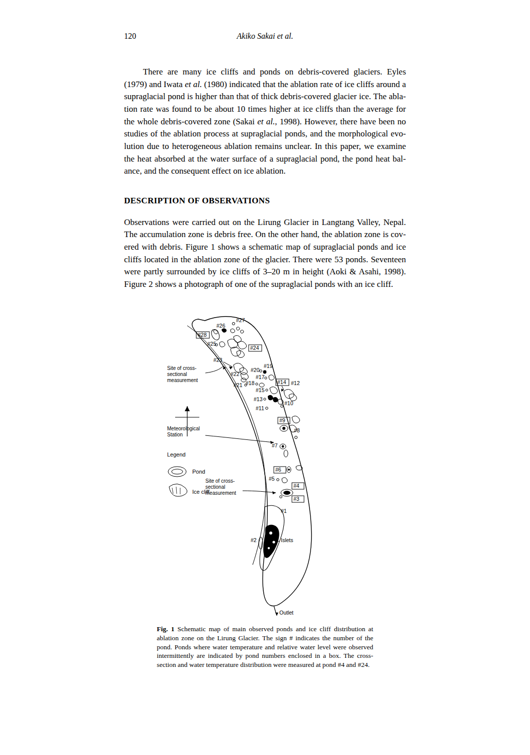120
Akiko Sakai et al.
There are many ice cliffs and ponds on debris-covered glaciers. Eyles (1979) and Iwata et al. (1980) indicated that the ablation rate of ice cliffs around a supraglacial pond is higher than that of thick debris-covered glacier ice. The ablation rate was found to be about 10 times higher at ice cliffs than the average for the whole debris-covered zone (Sakai et al., 1998). However, there have been no studies of the ablation process at supraglacial ponds, and the morphological evolution due to heterogeneous ablation remains unclear. In this paper, we examine the heat absorbed at the water surface of a supraglacial pond, the pond heat balance, and the consequent effect on ice ablation.
Description of Observations
Observations were carried out on the Lirung Glacier in Langtang Valley, Nepal. The accumulation zone is debris free. On the other hand, the ablation zone is covered with debris. Figure 1 shows a schematic map of supraglacial ponds and ice cliffs located in the ablation zone of the glacier. There were 53 ponds. Seventeen were partly surrounded by ice cliffs of 3–20 m in height (Aoki & Asahi, 1998). Figure 2 shows a photograph of one of the supraglacial ponds with an ice cliff.
Outlet #27 #26 #28 #25 #24 #23 #22 #21 #20 #19 #17 #18 #15 #14 #12 #13 #11 #10 #9 #8 Meteorological Station #7 #6 #5 #4 #3 Site of cross- sectional measurement Site of cross- sectional measurement #1 Islets #2 Legend Pond Ice cliff
Fig. 1 Schematic map of main observed ponds and ice cliff distribution at ablation zone on the Lirung Glacier. The sign # indicates the number of the pond. Ponds where water temperature and relative water level were observed intermittently are indicated by pond numbers enclosed in a box. The cross-section and water temperature distribution were measured at pond #4 and #24.